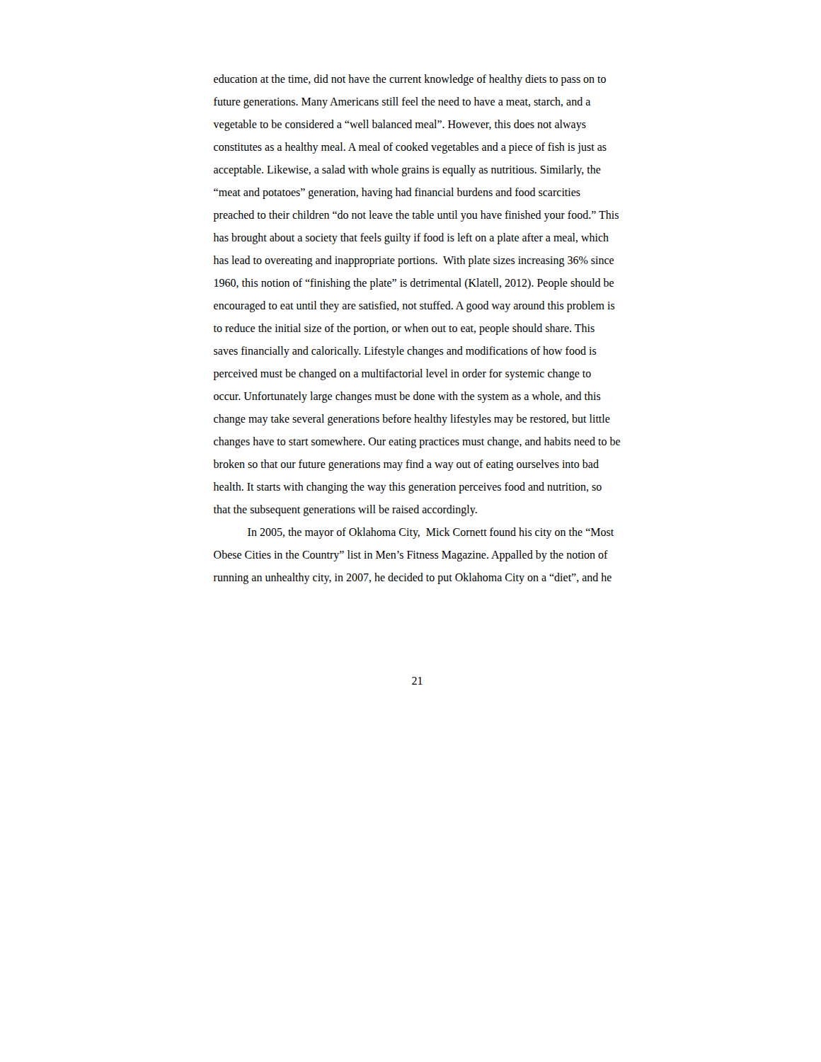education at the time, did not have the current knowledge of healthy diets to pass on to future generations. Many Americans still feel the need to have a meat, starch, and a vegetable to be considered a “well balanced meal”. However, this does not always constitutes as a healthy meal. A meal of cooked vegetables and a piece of fish is just as acceptable. Likewise, a salad with whole grains is equally as nutritious. Similarly, the “meat and potatoes” generation, having had financial burdens and food scarcities preached to their children “do not leave the table until you have finished your food.” This has brought about a society that feels guilty if food is left on a plate after a meal, which has lead to overeating and inappropriate portions. With plate sizes increasing 36% since 1960, this notion of “finishing the plate” is detrimental (Klatell, 2012). People should be encouraged to eat until they are satisfied, not stuffed. A good way around this problem is to reduce the initial size of the portion, or when out to eat, people should share. This saves financially and calorically. Lifestyle changes and modifications of how food is perceived must be changed on a multifactorial level in order for systemic change to occur. Unfortunately large changes must be done with the system as a whole, and this change may take several generations before healthy lifestyles may be restored, but little changes have to start somewhere. Our eating practices must change, and habits need to be broken so that our future generations may find a way out of eating ourselves into bad health. It starts with changing the way this generation perceives food and nutrition, so that the subsequent generations will be raised accordingly.
In 2005, the mayor of Oklahoma City, Mick Cornett found his city on the “Most Obese Cities in the Country” list in Men’s Fitness Magazine. Appalled by the notion of running an unhealthy city, in 2007, he decided to put Oklahoma City on a “diet”, and he
21